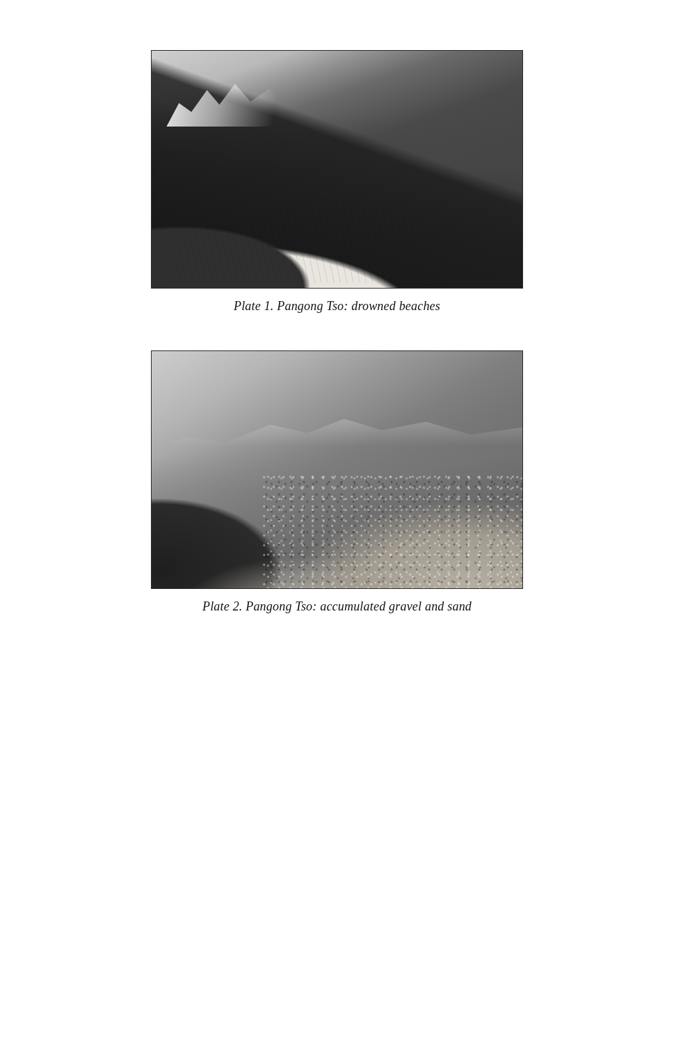Plate 1. Pangong Tso: drowned beaches
Plate 2. Pangong Tso: accumulated gravel and sand